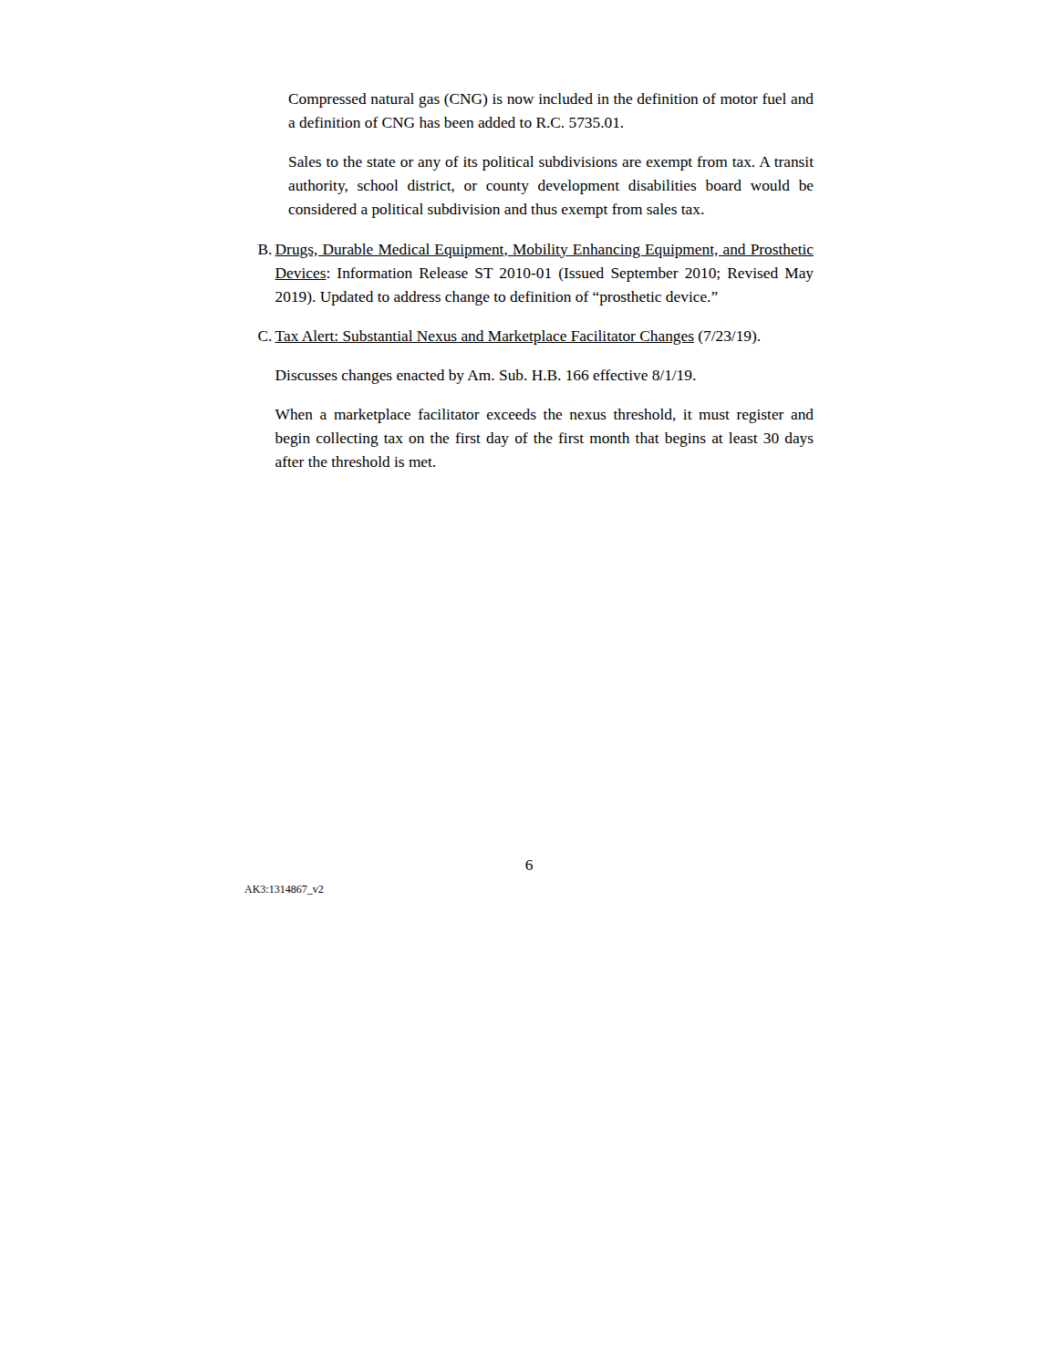Compressed natural gas (CNG) is now included in the definition of motor fuel and a definition of CNG has been added to R.C. 5735.01.
Sales to the state or any of its political subdivisions are exempt from tax. A transit authority, school district, or county development disabilities board would be considered a political subdivision and thus exempt from sales tax.
B.
Drugs, Durable Medical Equipment, Mobility Enhancing Equipment, and Prosthetic Devices: Information Release ST 2010-01 (Issued September 2010; Revised May 2019). Updated to address change to definition of “prosthetic device.”
C.
Tax Alert: Substantial Nexus and Marketplace Facilitator Changes (7/23/19).
Discusses changes enacted by Am. Sub. H.B. 166 effective 8/1/19.
When a marketplace facilitator exceeds the nexus threshold, it must register and begin collecting tax on the first day of the first month that begins at least 30 days after the threshold is met.
6
AK3:1314867_v2